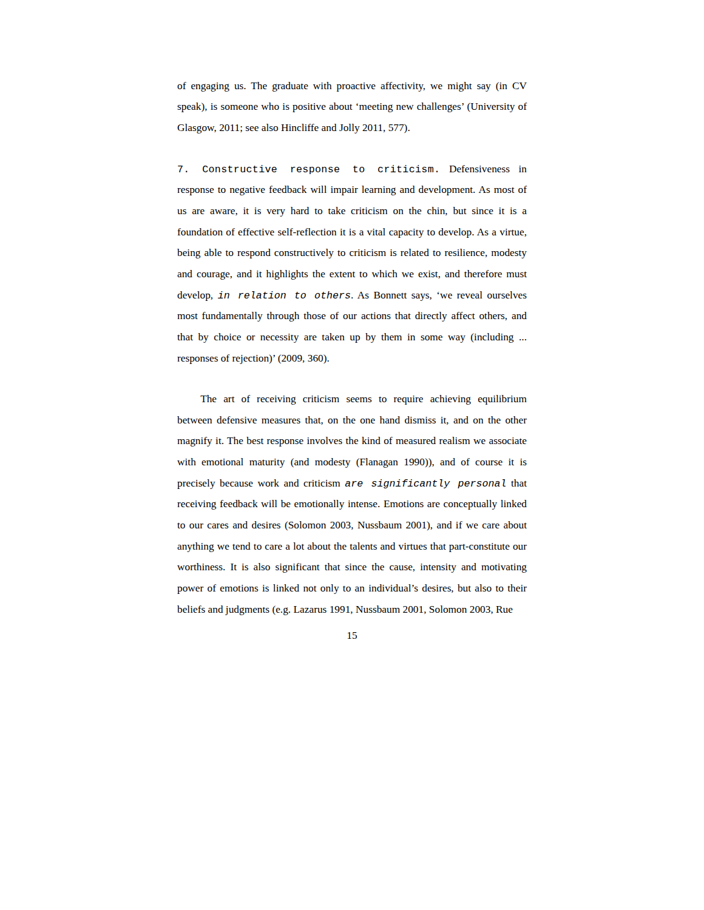of engaging us. The graduate with proactive affectivity, we might say (in CV speak), is someone who is positive about ‘meeting new challenges’ (University of Glasgow, 2011; see also Hincliffe and Jolly 2011, 577).
7. Constructive response to criticism. Defensiveness in response to negative feedback will impair learning and development. As most of us are aware, it is very hard to take criticism on the chin, but since it is a foundation of effective self-reflection it is a vital capacity to develop. As a virtue, being able to respond constructively to criticism is related to resilience, modesty and courage, and it highlights the extent to which we exist, and therefore must develop, in relation to others. As Bonnett says, ‘we reveal ourselves most fundamentally through those of our actions that directly affect others, and that by choice or necessity are taken up by them in some way (including ... responses of rejection)’ (2009, 360).
The art of receiving criticism seems to require achieving equilibrium between defensive measures that, on the one hand dismiss it, and on the other magnify it. The best response involves the kind of measured realism we associate with emotional maturity (and modesty (Flanagan 1990)), and of course it is precisely because work and criticism are significantly personal that receiving feedback will be emotionally intense. Emotions are conceptually linked to our cares and desires (Solomon 2003, Nussbaum 2001), and if we care about anything we tend to care a lot about the talents and virtues that part-constitute our worthiness. It is also significant that since the cause, intensity and motivating power of emotions is linked not only to an individual’s desires, but also to their beliefs and judgments (e.g. Lazarus 1991, Nussbaum 2001, Solomon 2003, Rue
15